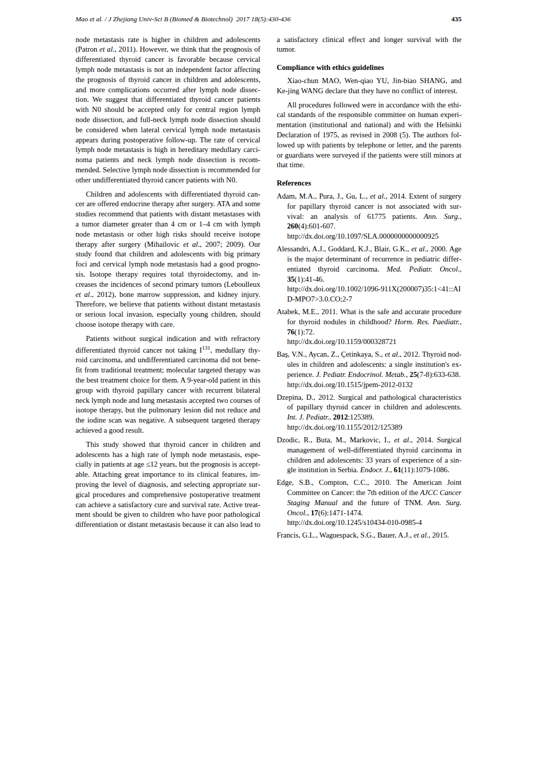Mao et al. / J Zhejiang Univ-Sci B (Biomed & Biotechnol) 2017 18(5):430-436 435
node metastasis rate is higher in children and adolescents (Patron et al., 2011). However, we think that the prognosis of differentiated thyroid cancer is favorable because cervical lymph node metastasis is not an independent factor affecting the prognosis of thyroid cancer in children and adolescents, and more complications occurred after lymph node dissection. We suggest that differentiated thyroid cancer patients with N0 should be accepted only for central region lymph node dissection, and full-neck lymph node dissection should be considered when lateral cervical lymph node metastasis appears during postoperative follow-up. The rate of cervical lymph node metastasis is high in hereditary medullary carcinoma patients and neck lymph node dissection is recommended. Selective lymph node dissection is recommended for other undifferentiated thyroid cancer patients with N0.
Children and adolescents with differentiated thyroid cancer are offered endocrine therapy after surgery. ATA and some studies recommend that patients with distant metastases with a tumor diameter greater than 4 cm or 1–4 cm with lymph node metastasis or other high risks should receive isotope therapy after surgery (Mihailovic et al., 2007; 2009). Our study found that children and adolescents with big primary foci and cervical lymph node metastasis had a good prognosis. Isotope therapy requires total thyroidectomy, and increases the incidences of second primary tumors (Leboulleux et al., 2012), bone marrow suppression, and kidney injury. Therefore, we believe that patients without distant metastasis or serious local invasion, especially young children, should choose isotope therapy with care.
Patients without surgical indication and with refractory differentiated thyroid cancer not taking I131, medullary thyroid carcinoma, and undifferentiated carcinoma did not benefit from traditional treatment; molecular targeted therapy was the best treatment choice for them. A 9-year-old patient in this group with thyroid papillary cancer with recurrent bilateral neck lymph node and lung metastasis accepted two courses of isotope therapy, but the pulmonary lesion did not reduce and the iodine scan was negative. A subsequent targeted therapy achieved a good result.
This study showed that thyroid cancer in children and adolescents has a high rate of lymph node metastasis, especially in patients at age ≤12 years, but the prognosis is acceptable. Attaching great importance to its clinical features, improving the level of diagnosis, and selecting appropriate surgical procedures and comprehensive postoperative treatment can achieve a satisfactory cure and survival rate. Active treatment should be given to children who have poor pathological differentiation or distant metastasis because it can also lead to a satisfactory clinical effect and longer survival with the tumor.
Compliance with ethics guidelines
Xiao-chun MAO, Wen-qiao YU, Jin-biao SHANG, and Ke-jing WANG declare that they have no conflict of interest.
All procedures followed were in accordance with the ethical standards of the responsible committee on human experimentation (institutional and national) and with the Helsinki Declaration of 1975, as revised in 2008 (5). The authors followed up with patients by telephone or letter, and the parents or guardians were surveyed if the patients were still minors at that time.
References
Adam, M.A., Pura, J., Gu, L., et al., 2014. Extent of surgery for papillary thyroid cancer is not associated with survival: an analysis of 61775 patients. Ann. Surg., 260(4):601-607.
http://dx.doi.org/10.1097/SLA.0000000000000925
Alessandri, A.J., Goddard, K.J., Blair, G.K., et al., 2000. Age is the major determinant of recurrence in pediatric differentiated thyroid carcinoma. Med. Pediatr. Oncol., 35(1):41-46.
http://dx.doi.org/10.1002/1096-911X(200007)35:1<41::AID-MPO7>3.0.CO;2-7
Atabek, M.E., 2011. What is the safe and accurate procedure for thyroid nodules in childhood? Horm. Res. Paediatr., 76(1):72.
http://dx.doi.org/10.1159/000328721
Baş, V.N., Aycan, Z., Çetinkaya, S., et al., 2012. Thyroid nodules in children and adolescents: a single institution's experience. J. Pediatr. Endocrinol. Metab., 25(7-8):633-638.
http://dx.doi.org/10.1515/jpem-2012-0132
Dzepina, D., 2012. Surgical and pathological characteristics of papillary thyroid cancer in children and adolescents. Int. J. Pediatr., 2012:125389.
http://dx.doi.org/10.1155/2012/125389
Dzodic, R., Buta, M., Markovic, I., et al., 2014. Surgical management of well-differentiated thyroid carcinoma in children and adolescents: 33 years of experience of a single institution in Serbia. Endocr. J., 61(11):1079-1086.
Edge, S.B., Compton, C.C., 2010. The American Joint Committee on Cancer: the 7th edition of the AJCC Cancer Staging Manual and the future of TNM. Ann. Surg. Oncol., 17(6):1471-1474.
http://dx.doi.org/10.1245/s10434-010-0985-4
Francis, G.L., Waguespack, S.G., Bauer, A.J., et al., 2015.